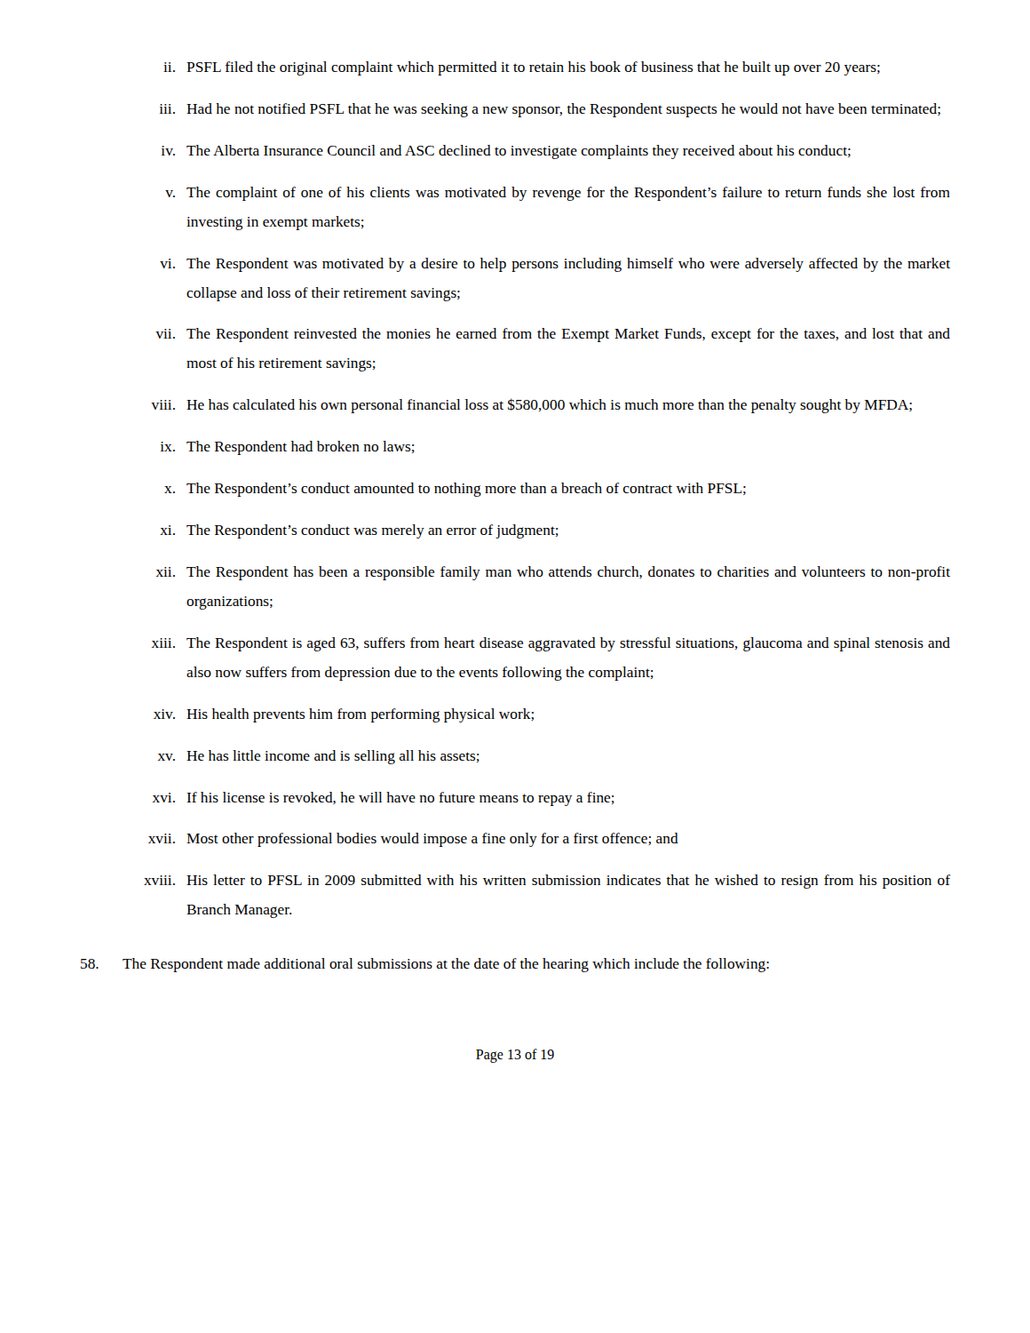PSFL filed the original complaint which permitted it to retain his book of business that he built up over 20 years;
Had he not notified PSFL that he was seeking a new sponsor, the Respondent suspects he would not have been terminated;
The Alberta Insurance Council and ASC declined to investigate complaints they received about his conduct;
The complaint of one of his clients was motivated by revenge for the Respondent’s failure to return funds she lost from investing in exempt markets;
The Respondent was motivated by a desire to help persons including himself who were adversely affected by the market collapse and loss of their retirement savings;
The Respondent reinvested the monies he earned from the Exempt Market Funds, except for the taxes, and lost that and most of his retirement savings;
He has calculated his own personal financial loss at $580,000 which is much more than the penalty sought by MFDA;
The Respondent had broken no laws;
The Respondent’s conduct amounted to nothing more than a breach of contract with PFSL;
The Respondent’s conduct was merely an error of judgment;
The Respondent has been a responsible family man who attends church, donates to charities and volunteers to non-profit organizations;
The Respondent is aged 63, suffers from heart disease aggravated by stressful situations, glaucoma and spinal stenosis and also now suffers from depression due to the events following the complaint;
His health prevents him from performing physical work;
He has little income and is selling all his assets;
If his license is revoked, he will have no future means to repay a fine;
Most other professional bodies would impose a fine only for a first offence; and
His letter to PFSL in 2009 submitted with his written submission indicates that he wished to resign from his position of Branch Manager.
58. The Respondent made additional oral submissions at the date of the hearing which include the following:
Page 13 of 19